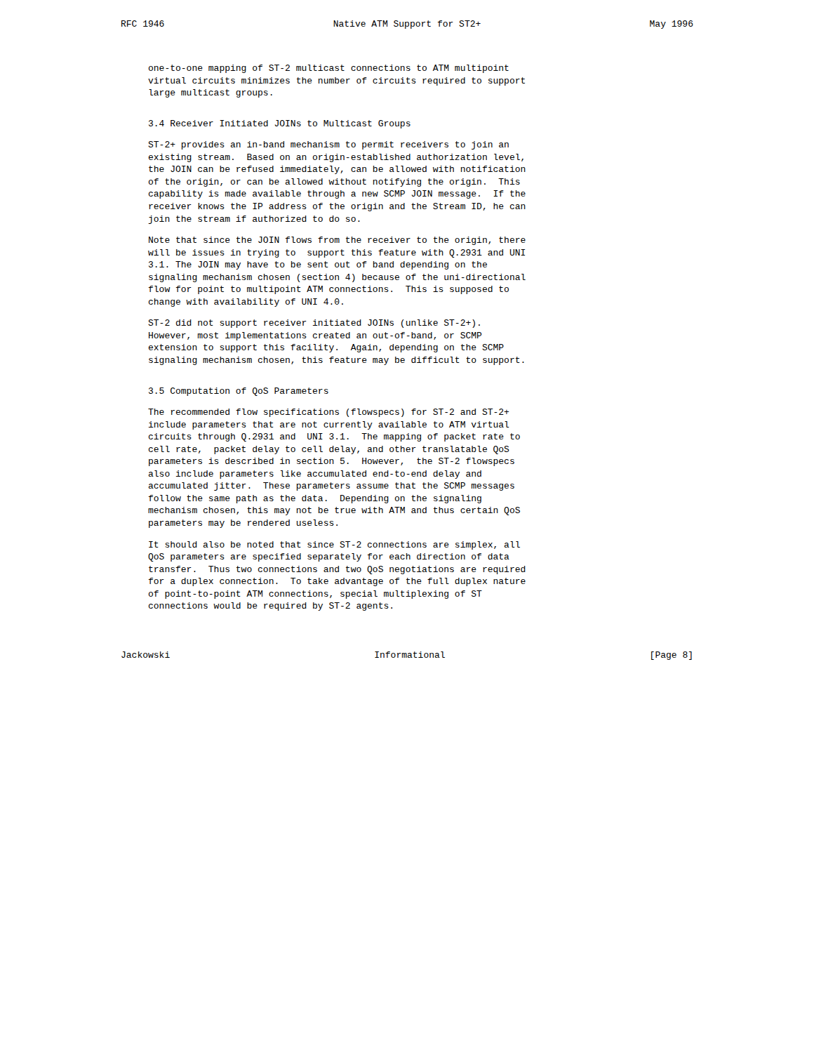RFC 1946 Native ATM Support for ST2+ May 1996
one-to-one mapping of ST-2 multicast connections to ATM multipoint virtual circuits minimizes the number of circuits required to support large multicast groups.
3.4 Receiver Initiated JOINs to Multicast Groups
ST-2+ provides an in-band mechanism to permit receivers to join an existing stream. Based on an origin-established authorization level, the JOIN can be refused immediately, can be allowed with notification of the origin, or can be allowed without notifying the origin. This capability is made available through a new SCMP JOIN message. If the receiver knows the IP address of the origin and the Stream ID, he can join the stream if authorized to do so.
Note that since the JOIN flows from the receiver to the origin, there will be issues in trying to support this feature with Q.2931 and UNI 3.1. The JOIN may have to be sent out of band depending on the signaling mechanism chosen (section 4) because of the uni-directional flow for point to multipoint ATM connections. This is supposed to change with availability of UNI 4.0.
ST-2 did not support receiver initiated JOINs (unlike ST-2+). However, most implementations created an out-of-band, or SCMP extension to support this facility. Again, depending on the SCMP signaling mechanism chosen, this feature may be difficult to support.
3.5 Computation of QoS Parameters
The recommended flow specifications (flowspecs) for ST-2 and ST-2+ include parameters that are not currently available to ATM virtual circuits through Q.2931 and UNI 3.1. The mapping of packet rate to cell rate, packet delay to cell delay, and other translatable QoS parameters is described in section 5. However, the ST-2 flowspecs also include parameters like accumulated end-to-end delay and accumulated jitter. These parameters assume that the SCMP messages follow the same path as the data. Depending on the signaling mechanism chosen, this may not be true with ATM and thus certain QoS parameters may be rendered useless.
It should also be noted that since ST-2 connections are simplex, all QoS parameters are specified separately for each direction of data transfer. Thus two connections and two QoS negotiations are required for a duplex connection. To take advantage of the full duplex nature of point-to-point ATM connections, special multiplexing of ST connections would be required by ST-2 agents.
Jackowski Informational [Page 8]